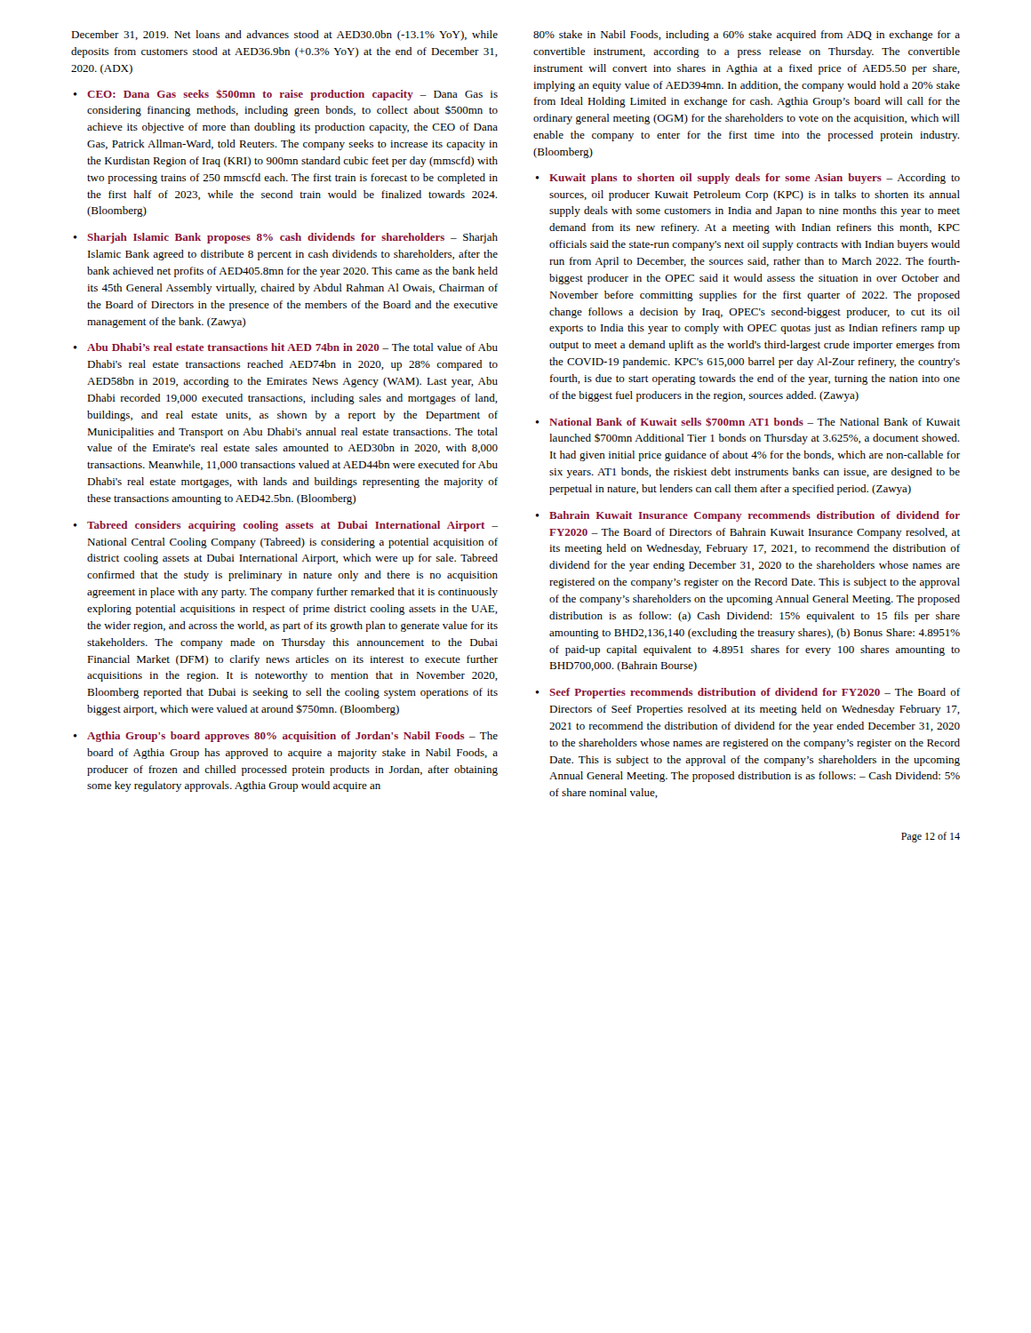December 31, 2019. Net loans and advances stood at AED30.0bn (-13.1% YoY), while deposits from customers stood at AED36.9bn (+0.3% YoY) at the end of December 31, 2020. (ADX)
CEO: Dana Gas seeks $500mn to raise production capacity – Dana Gas is considering financing methods, including green bonds, to collect about $500mn to achieve its objective of more than doubling its production capacity, the CEO of Dana Gas, Patrick Allman-Ward, told Reuters. The company seeks to increase its capacity in the Kurdistan Region of Iraq (KRI) to 900mn standard cubic feet per day (mmscfd) with two processing trains of 250 mmscfd each. The first train is forecast to be completed in the first half of 2023, while the second train would be finalized towards 2024. (Bloomberg)
Sharjah Islamic Bank proposes 8% cash dividends for shareholders – Sharjah Islamic Bank agreed to distribute 8 percent in cash dividends to shareholders, after the bank achieved net profits of AED405.8mn for the year 2020. This came as the bank held its 45th General Assembly virtually, chaired by Abdul Rahman Al Owais, Chairman of the Board of Directors in the presence of the members of the Board and the executive management of the bank. (Zawya)
Abu Dhabi’s real estate transactions hit AED 74bn in 2020 – The total value of Abu Dhabi's real estate transactions reached AED74bn in 2020, up 28% compared to AED58bn in 2019, according to the Emirates News Agency (WAM). Last year, Abu Dhabi recorded 19,000 executed transactions, including sales and mortgages of land, buildings, and real estate units, as shown by a report by the Department of Municipalities and Transport on Abu Dhabi's annual real estate transactions. The total value of the Emirate's real estate sales amounted to AED30bn in 2020, with 8,000 transactions. Meanwhile, 11,000 transactions valued at AED44bn were executed for Abu Dhabi's real estate mortgages, with lands and buildings representing the majority of these transactions amounting to AED42.5bn. (Bloomberg)
Tabreed considers acquiring cooling assets at Dubai International Airport –National Central Cooling Company (Tabreed) is considering a potential acquisition of district cooling assets at Dubai International Airport, which were up for sale. Tabreed confirmed that the study is preliminary in nature only and there is no acquisition agreement in place with any party. The company further remarked that it is continuously exploring potential acquisitions in respect of prime district cooling assets in the UAE, the wider region, and across the world, as part of its growth plan to generate value for its stakeholders. The company made on Thursday this announcement to the Dubai Financial Market (DFM) to clarify news articles on its interest to execute further acquisitions in the region. It is noteworthy to mention that in November 2020, Bloomberg reported that Dubai is seeking to sell the cooling system operations of its biggest airport, which were valued at around $750mn. (Bloomberg)
Agthia Group's board approves 80% acquisition of Jordan's Nabil Foods – The board of Agthia Group has approved to acquire a majority stake in Nabil Foods, a producer of frozen and chilled processed protein products in Jordan, after obtaining some key regulatory approvals. Agthia Group would acquire an
80% stake in Nabil Foods, including a 60% stake acquired from ADQ in exchange for a convertible instrument, according to a press release on Thursday. The convertible instrument will convert into shares in Agthia at a fixed price of AED5.50 per share, implying an equity value of AED394mn. In addition, the company would hold a 20% stake from Ideal Holding Limited in exchange for cash. Agthia Group’s board will call for the ordinary general meeting (OGM) for the shareholders to vote on the acquisition, which will enable the company to enter for the first time into the processed protein industry. (Bloomberg)
Kuwait plans to shorten oil supply deals for some Asian buyers – According to sources, oil producer Kuwait Petroleum Corp (KPC) is in talks to shorten its annual supply deals with some customers in India and Japan to nine months this year to meet demand from its new refinery. At a meeting with Indian refiners this month, KPC officials said the state-run company's next oil supply contracts with Indian buyers would run from April to December, the sources said, rather than to March 2022. The fourth-biggest producer in the OPEC said it would assess the situation in over October and November before committing supplies for the first quarter of 2022. The proposed change follows a decision by Iraq, OPEC's second-biggest producer, to cut its oil exports to India this year to comply with OPEC quotas just as Indian refiners ramp up output to meet a demand uplift as the world's third-largest crude importer emerges from the COVID-19 pandemic. KPC's 615,000 barrel per day Al-Zour refinery, the country's fourth, is due to start operating towards the end of the year, turning the nation into one of the biggest fuel producers in the region, sources added. (Zawya)
National Bank of Kuwait sells $700mn AT1 bonds – The National Bank of Kuwait launched $700mn Additional Tier 1 bonds on Thursday at 3.625%, a document showed. It had given initial price guidance of about 4% for the bonds, which are non-callable for six years. AT1 bonds, the riskiest debt instruments banks can issue, are designed to be perpetual in nature, but lenders can call them after a specified period. (Zawya)
Bahrain Kuwait Insurance Company recommends distribution of dividend for FY2020 – The Board of Directors of Bahrain Kuwait Insurance Company resolved, at its meeting held on Wednesday, February 17, 2021, to recommend the distribution of dividend for the year ending December 31, 2020 to the shareholders whose names are registered on the company’s register on the Record Date. This is subject to the approval of the company’s shareholders on the upcoming Annual General Meeting. The proposed distribution is as follow: (a) Cash Dividend: 15% equivalent to 15 fils per share amounting to BHD2,136,140 (excluding the treasury shares), (b) Bonus Share: 4.8951% of paid-up capital equivalent to 4.8951 shares for every 100 shares amounting to BHD700,000. (Bahrain Bourse)
Seef Properties recommends distribution of dividend for FY2020 – The Board of Directors of Seef Properties resolved at its meeting held on Wednesday February 17, 2021 to recommend the distribution of dividend for the year ended December 31, 2020 to the shareholders whose names are registered on the company’s register on the Record Date. This is subject to the approval of the company’s shareholders in the upcoming Annual General Meeting. The proposed distribution is as follows: – Cash Dividend: 5% of share nominal value,
Page 12 of 14